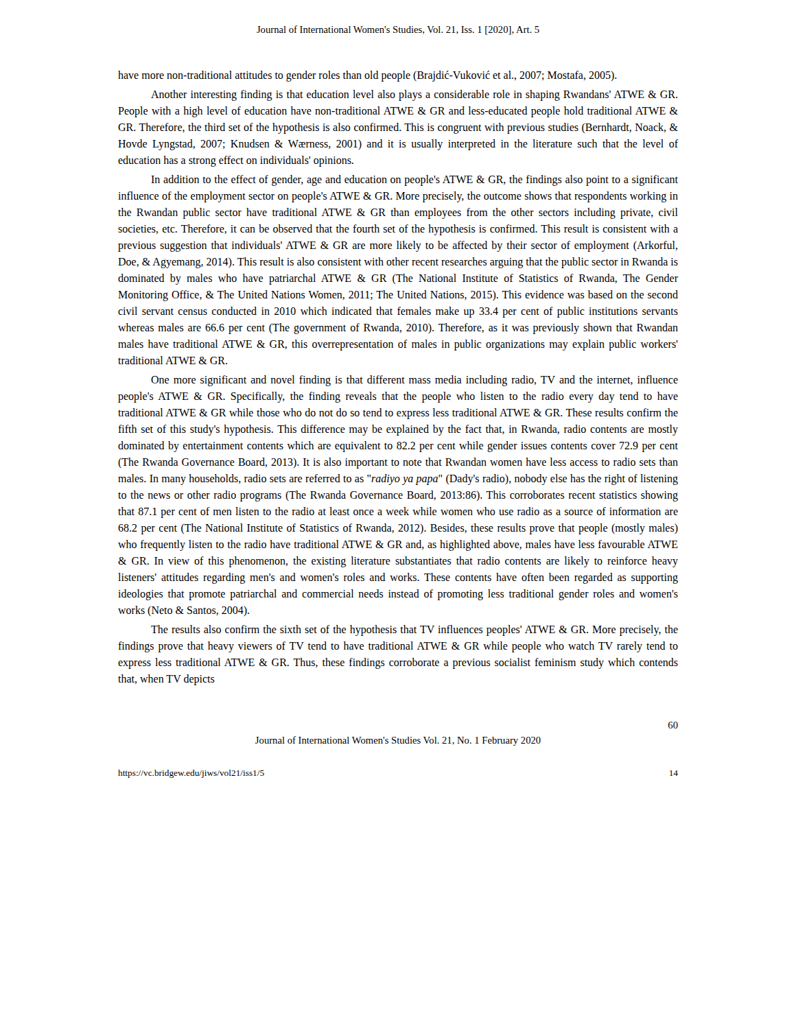Journal of International Women's Studies, Vol. 21, Iss. 1 [2020], Art. 5
have more non-traditional attitudes to gender roles than old people (Brajdić-Vuković et al., 2007; Mostafa, 2005).
Another interesting finding is that education level also plays a considerable role in shaping Rwandans' ATWE & GR. People with a high level of education have non-traditional ATWE & GR and less-educated people hold traditional ATWE & GR. Therefore, the third set of the hypothesis is also confirmed. This is congruent with previous studies (Bernhardt, Noack, & Hovde Lyngstad, 2007; Knudsen & Wærness, 2001) and it is usually interpreted in the literature such that the level of education has a strong effect on individuals' opinions.
In addition to the effect of gender, age and education on people's ATWE & GR, the findings also point to a significant influence of the employment sector on people's ATWE & GR. More precisely, the outcome shows that respondents working in the Rwandan public sector have traditional ATWE & GR than employees from the other sectors including private, civil societies, etc. Therefore, it can be observed that the fourth set of the hypothesis is confirmed. This result is consistent with a previous suggestion that individuals' ATWE & GR are more likely to be affected by their sector of employment (Arkorful, Doe, & Agyemang, 2014). This result is also consistent with other recent researches arguing that the public sector in Rwanda is dominated by males who have patriarchal ATWE & GR (The National Institute of Statistics of Rwanda, The Gender Monitoring Office, & The United Nations Women, 2011; The United Nations, 2015). This evidence was based on the second civil servant census conducted in 2010 which indicated that females make up 33.4 per cent of public institutions servants whereas males are 66.6 per cent (The government of Rwanda, 2010). Therefore, as it was previously shown that Rwandan males have traditional ATWE & GR, this overrepresentation of males in public organizations may explain public workers' traditional ATWE & GR.
One more significant and novel finding is that different mass media including radio, TV and the internet, influence people's ATWE & GR. Specifically, the finding reveals that the people who listen to the radio every day tend to have traditional ATWE & GR while those who do not do so tend to express less traditional ATWE & GR. These results confirm the fifth set of this study's hypothesis. This difference may be explained by the fact that, in Rwanda, radio contents are mostly dominated by entertainment contents which are equivalent to 82.2 per cent while gender issues contents cover 72.9 per cent (The Rwanda Governance Board, 2013). It is also important to note that Rwandan women have less access to radio sets than males. In many households, radio sets are referred to as "radiyo ya papa" (Dady's radio), nobody else has the right of listening to the news or other radio programs (The Rwanda Governance Board, 2013:86). This corroborates recent statistics showing that 87.1 per cent of men listen to the radio at least once a week while women who use radio as a source of information are 68.2 per cent (The National Institute of Statistics of Rwanda, 2012). Besides, these results prove that people (mostly males) who frequently listen to the radio have traditional ATWE & GR and, as highlighted above, males have less favourable ATWE & GR. In view of this phenomenon, the existing literature substantiates that radio contents are likely to reinforce heavy listeners' attitudes regarding men's and women's roles and works. These contents have often been regarded as supporting ideologies that promote patriarchal and commercial needs instead of promoting less traditional gender roles and women's works (Neto & Santos, 2004).
The results also confirm the sixth set of the hypothesis that TV influences peoples' ATWE & GR. More precisely, the findings prove that heavy viewers of TV tend to have traditional ATWE & GR while people who watch TV rarely tend to express less traditional ATWE & GR. Thus, these findings corroborate a previous socialist feminism study which contends that, when TV depicts
60
Journal of International Women's Studies Vol. 21, No. 1 February 2020
https://vc.bridgew.edu/jiws/vol21/iss1/5 14